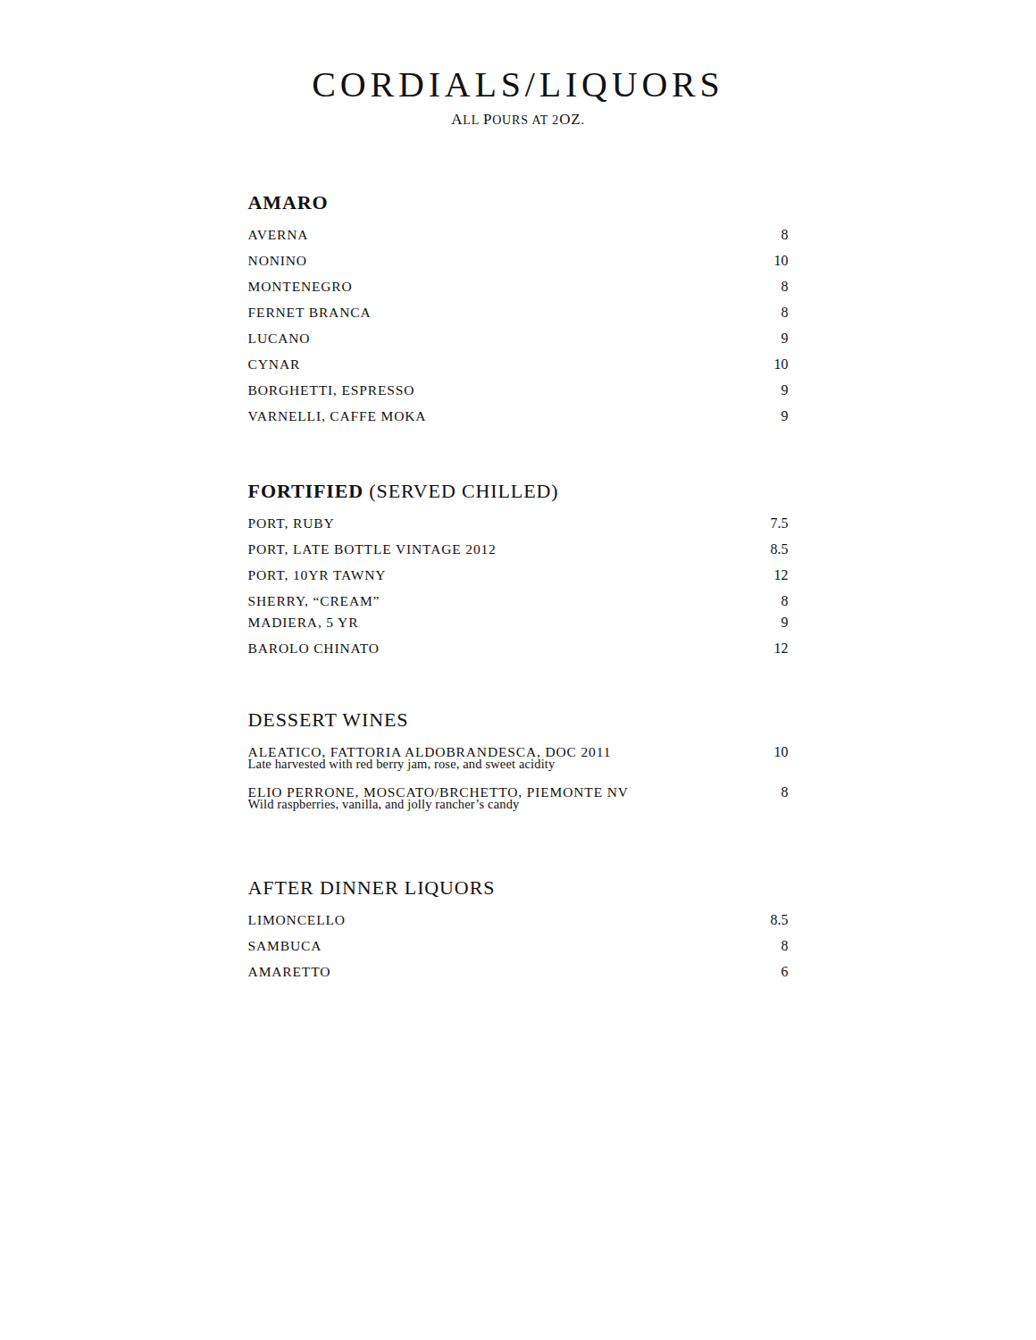Cordials/Liquors
ALL POURS AT 2OZ.
Amaro
Averna 8
Nonino 10
Montenegro 8
Fernet Branca 8
Lucano 9
Cynar 10
Borghetti, Espresso 9
Varnelli, Caffe Moka 9
Fortified (Served Chilled)
Port, Ruby 7.5
Port, Late Bottle Vintage 20128.5
Port, 10yr Tawny 12
Sherry, “Cream”8
Madiera, 5 yr 9
Barolo Chinato 12
Dessert Wines
Aleatico, Fattoria Aldobrandesca, DOC 2011 10
Late harvested with red berry jam, rose, and sweet acidity
Elio Perrone, Moscato/Brchetto, Piemonte NV 8
Wild raspberries, vanilla, and jolly rancher’s candy
After Dinner Liquors
Limoncello 8.5
Sambuca 8
Amaretto 6